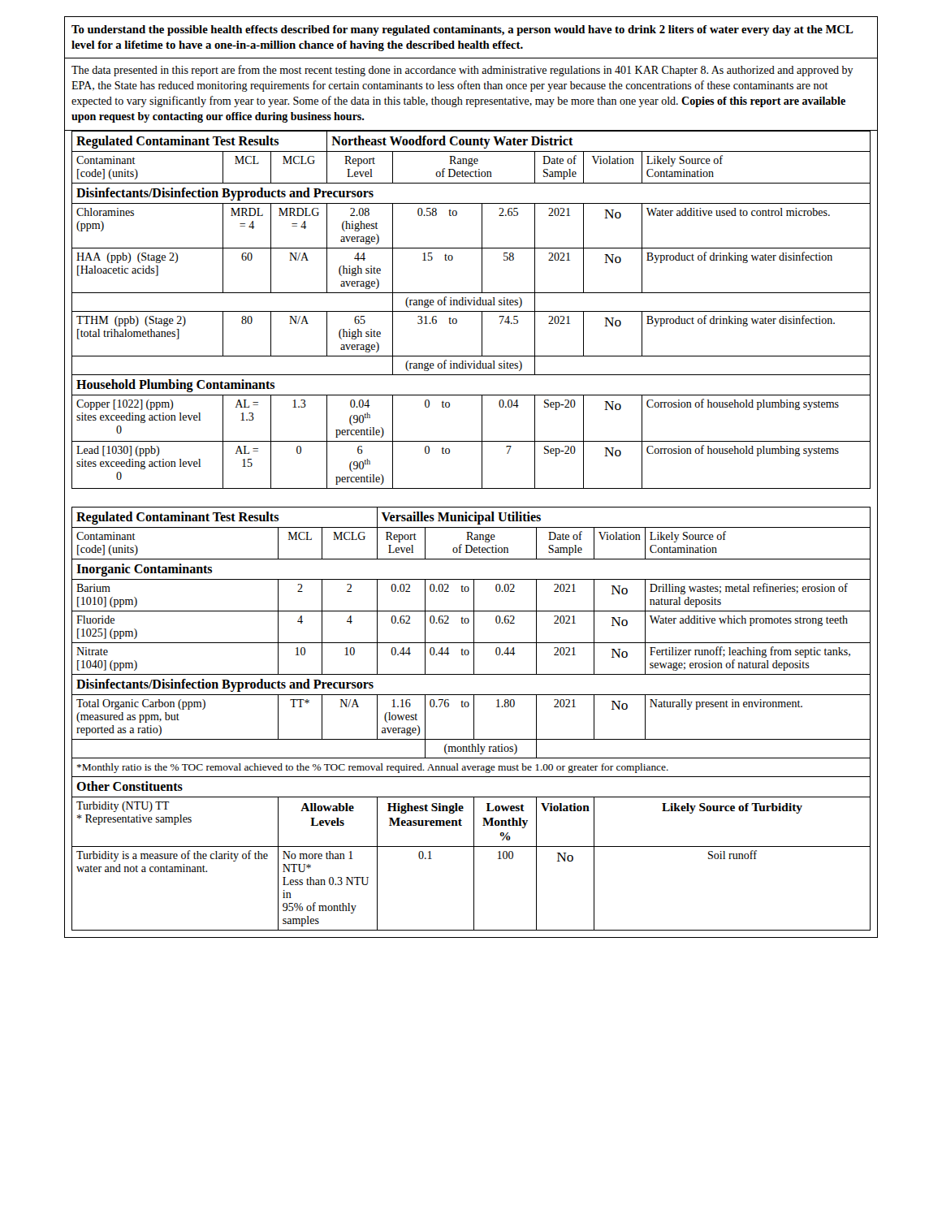To understand the possible health effects described for many regulated contaminants, a person would have to drink 2 liters of water every day at the MCL level for a lifetime to have a one-in-a-million chance of having the described health effect.
The data presented in this report are from the most recent testing done in accordance with administrative regulations in 401 KAR Chapter 8. As authorized and approved by EPA, the State has reduced monitoring requirements for certain contaminants to less often than once per year because the concentrations of these contaminants are not expected to vary significantly from year to year. Some of the data in this table, though representative, may be more than one year old. Copies of this report are available upon request by contacting our office during business hours.
| Regulated Contaminant Test Results | Northeast Woodford County Water District |
| Contaminant [code] (units) | MCL | MCLG | Report Level | Range of Detection | Date of Sample | Violation | Likely Source of Contamination |
| Disinfectants/Disinfection Byproducts and Precursors |
| Chloramines (ppm) | MRDL = 4 | MRDLG = 4 | 2.08 (highest average) | 0.58 to | 2.65 | 2021 | No | Water additive used to control microbes. |
| HAA (ppb) (Stage 2) [Haloacetic acids] | 60 | N/A | 44 (high site average) | 15 to | 58 | 2021 | No | Byproduct of drinking water disinfection |
| | (range of individual sites) | |
| TTHM (ppb) (Stage 2) [total trihalomethanes] | 80 | N/A | 65 (high site average) | 31.6 to | 74.5 | 2021 | No | Byproduct of drinking water disinfection. |
| | (range of individual sites) | |
| Household Plumbing Contaminants |
| Copper [1022] (ppm) sites exceeding action level 0 | AL = 1.3 | 1.3 | 0.04 (90 th percentile) | 0 to | 0.04 | Sep-20 | No | Corrosion of household plumbing systems |
| Lead [1030] (ppb) sites exceeding action level 0 | AL = 15 | 0 | 6 (90 th percentile) | 0 to | 7 | Sep-20 | No | Corrosion of household plumbing systems |
| Regulated Contaminant Test Results | Versailles Municipal Utilities |
| Contaminant [code] (units) | MCL | MCLG | Report Level | Range of Detection | Date of Sample | Violation | Likely Source of Contamination |
| Inorganic Contaminants |
| Barium [1010] (ppm) | 2 | 2 | 0.02 | 0.02 to | 0.02 | 2021 | No | Drilling wastes; metal refineries; erosion of natural deposits |
| Fluoride [1025] (ppm) | 4 | 4 | 0.62 | 0.62 to | 0.62 | 2021 | No | Water additive which promotes strong teeth |
| Nitrate [1040] (ppm) | 10 | 10 | 0.44 | 0.44 to | 0.44 | 2021 | No | Fertilizer runoff; leaching from septic tanks, sewage; erosion of natural deposits |
| Disinfectants/Disinfection Byproducts and Precursors |
| Total Organic Carbon (ppm) (measured as ppm, but reported as a ratio) | TT* | N/A | 1.16 (lowest average) | 0.76 to | 1.80 | 2021 | No | Naturally present in environment. |
| | (monthly ratios) | |
| *Monthly ratio is the % TOC removal achieved to the % TOC removal required. Annual average must be 1.00 or greater for compliance. |
| Other Constituents |
| Turbidity (NTU) TT * Representative samples | Allowable Levels | Highest Single Measurement | Lowest Monthly % | Violation | Likely Source of Turbidity |
| Turbidity is a measure of the clarity of the water and not a contaminant. | No more than 1 NTU* Less than 0.3 NTU in 95% of monthly samples | 0.1 | 100 | No | Soil runoff |